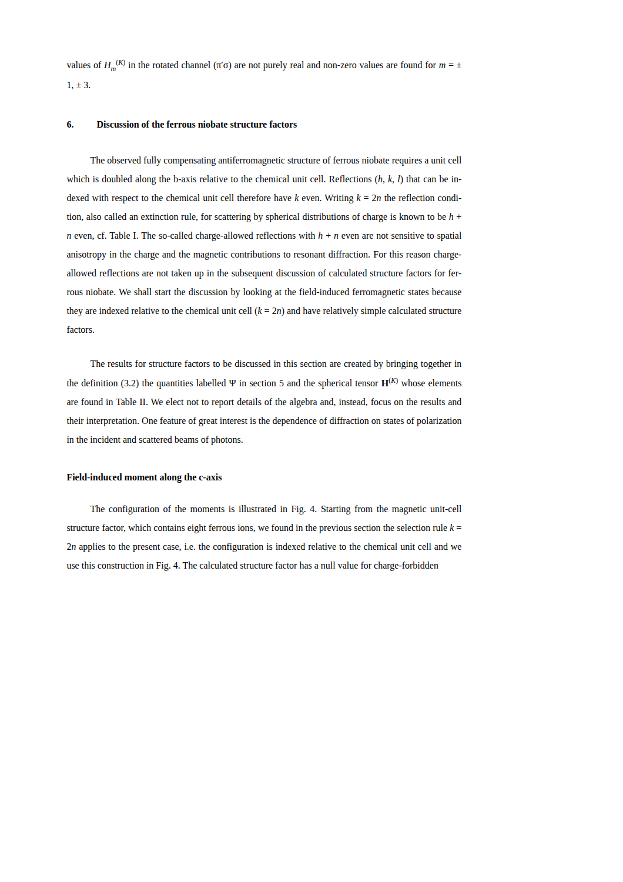values of Hm(K) in the rotated channel (π′σ) are not purely real and non-zero values are found for m = ± 1, ± 3.
6. Discussion of the ferrous niobate structure factors
The observed fully compensating antiferromagnetic structure of ferrous niobate requires a unit cell which is doubled along the b-axis relative to the chemical unit cell. Reflections (h, k, l) that can be indexed with respect to the chemical unit cell therefore have k even. Writing k = 2n the reflection condition, also called an extinction rule, for scattering by spherical distributions of charge is known to be h + n even, cf. Table I. The so-called charge-allowed reflections with h + n even are not sensitive to spatial anisotropy in the charge and the magnetic contributions to resonant diffraction. For this reason charge-allowed reflections are not taken up in the subsequent discussion of calculated structure factors for ferrous niobate. We shall start the discussion by looking at the field-induced ferromagnetic states because they are indexed relative to the chemical unit cell (k = 2n) and have relatively simple calculated structure factors.
The results for structure factors to be discussed in this section are created by bringing together in the definition (3.2) the quantities labelled Ψ in section 5 and the spherical tensor H(K) whose elements are found in Table II. We elect not to report details of the algebra and, instead, focus on the results and their interpretation. One feature of great interest is the dependence of diffraction on states of polarization in the incident and scattered beams of photons.
Field-induced moment along the c-axis
The configuration of the moments is illustrated in Fig. 4. Starting from the magnetic unit-cell structure factor, which contains eight ferrous ions, we found in the previous section the selection rule k = 2n applies to the present case, i.e. the configuration is indexed relative to the chemical unit cell and we use this construction in Fig. 4. The calculated structure factor has a null value for charge-forbidden